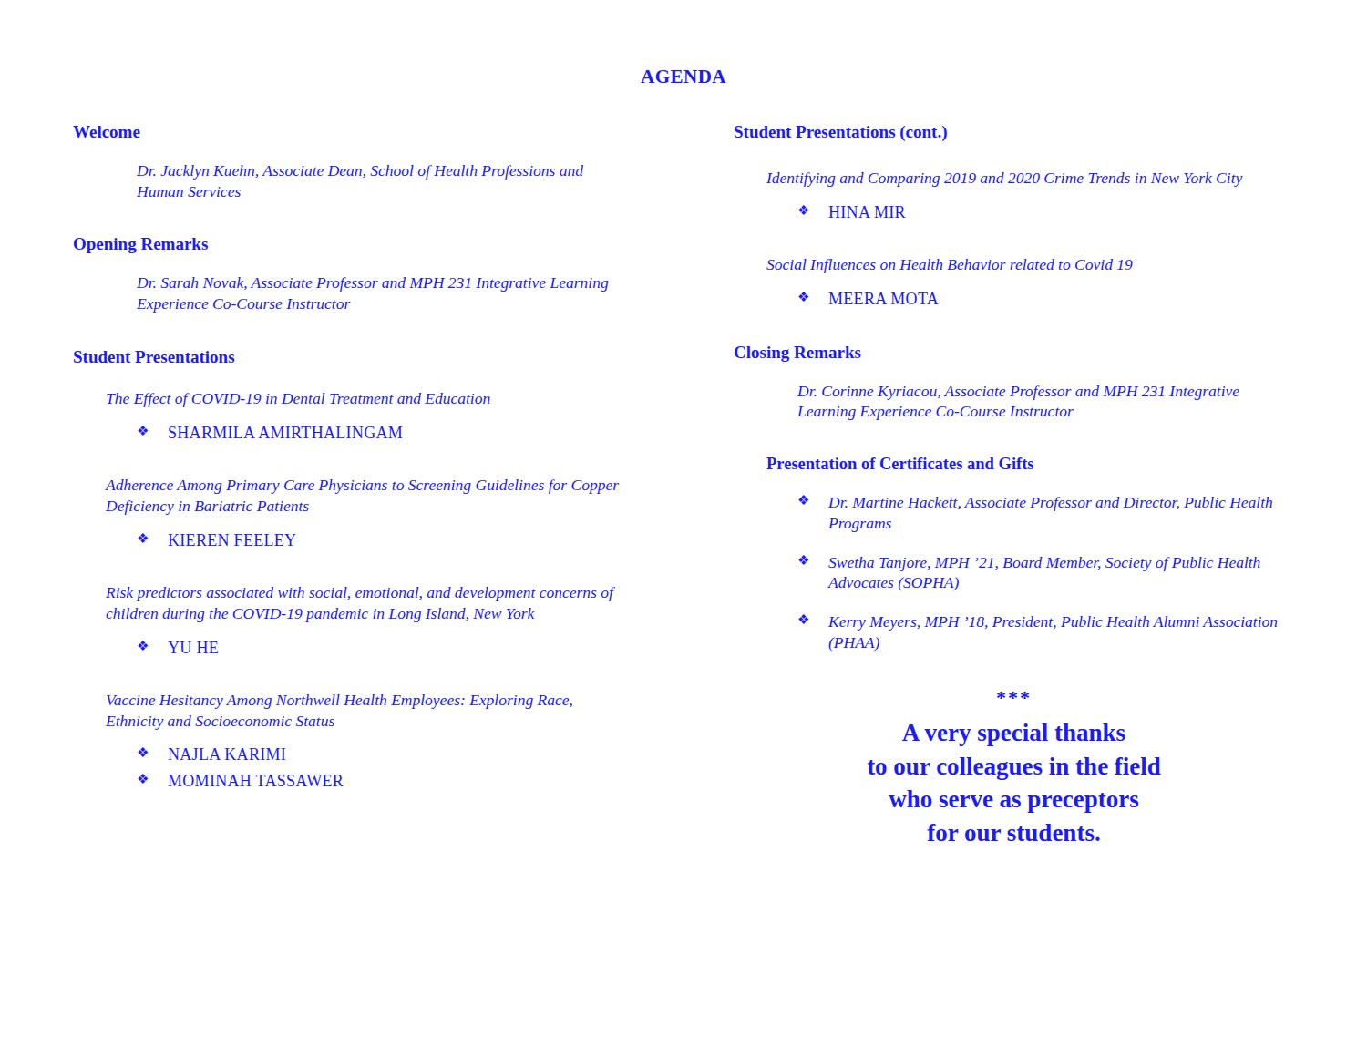AGENDA
Welcome
Dr. Jacklyn Kuehn, Associate Dean, School of Health Professions and Human Services
Opening Remarks
Dr. Sarah Novak, Associate Professor and MPH 231 Integrative Learning Experience Co-Course Instructor
Student Presentations
The Effect of COVID-19 in Dental Treatment and Education
SHARMILA AMIRTHALINGAM
Adherence Among Primary Care Physicians to Screening Guidelines for Copper Deficiency in Bariatric Patients
KIEREN FEELEY
Risk predictors associated with social, emotional, and development concerns of children during the COVID-19 pandemic in Long Island, New York
YU HE
Vaccine Hesitancy Among Northwell Health Employees: Exploring Race, Ethnicity and Socioeconomic Status
NAJLA KARIMI
MOMINAH TASSAWER
Student Presentations (cont.)
Identifying and Comparing 2019 and 2020 Crime Trends in New York City
HINA MIR
Social Influences on Health Behavior related to Covid 19
MEERA MOTA
Closing Remarks
Dr. Corinne Kyriacou, Associate Professor and MPH 231 Integrative Learning Experience Co-Course Instructor
Presentation of Certificates and Gifts
Dr. Martine Hackett, Associate Professor and Director, Public Health Programs
Swetha Tanjore, MPH ’21, Board Member, Society of Public Health Advocates (SOPHA)
Kerry Meyers, MPH ’18, President, Public Health Alumni Association (PHAA)
***
A very special thanks
to our colleagues in the field
who serve as preceptors
for our students.